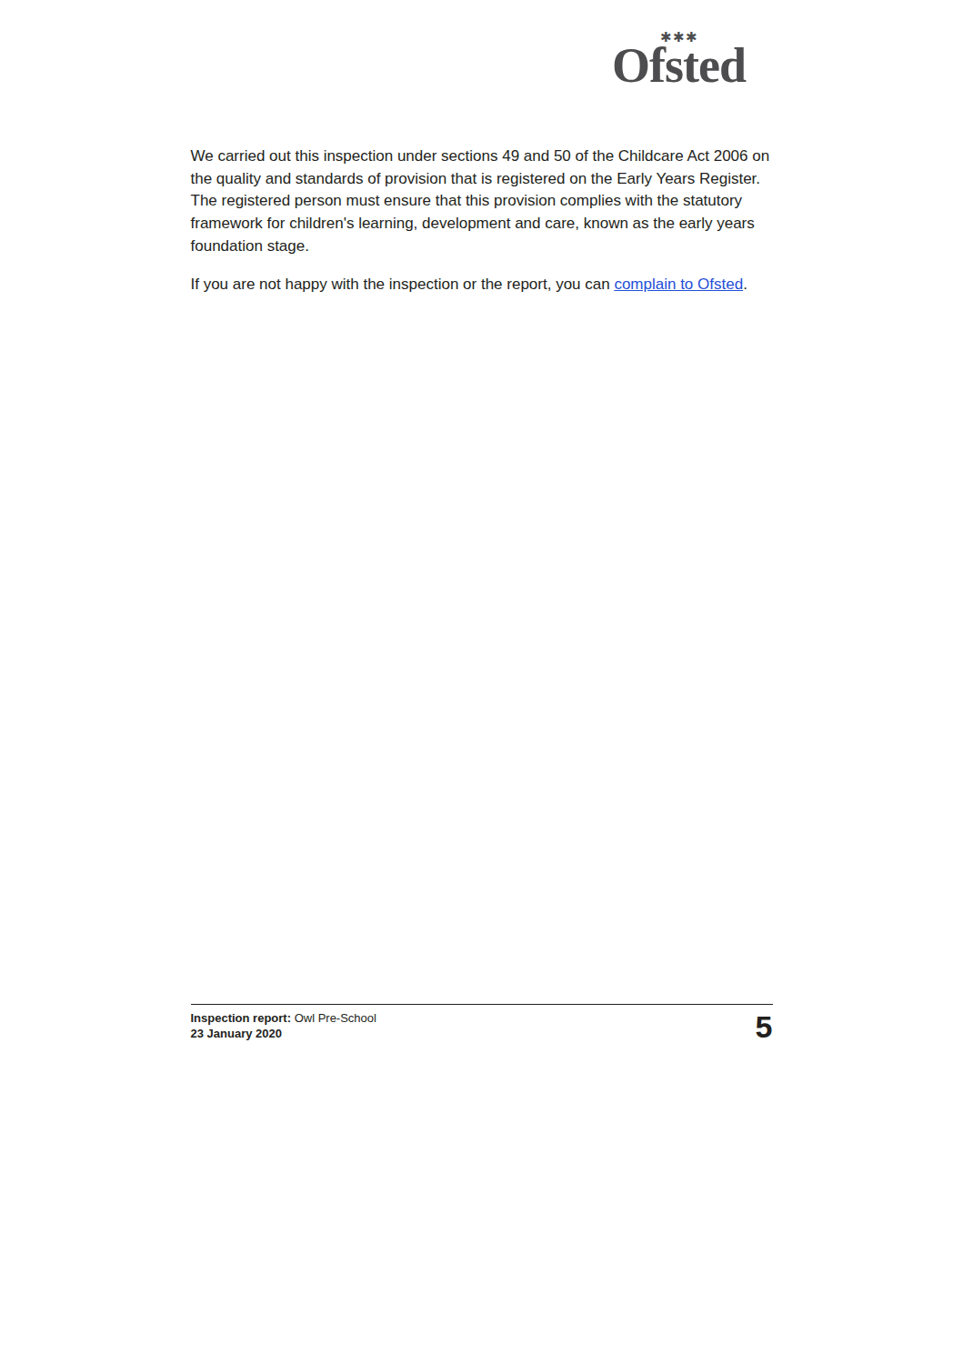✱✱✱
Ofsted
We carried out this inspection under sections 49 and 50 of the Childcare Act 2006 on the quality and standards of provision that is registered on the Early Years Register. The registered person must ensure that this provision complies with the statutory framework for children's learning, development and care, known as the early years foundation stage.
If you are not happy with the inspection or the report, you can complain to Ofsted.
Inspection report: Owl Pre-School
23 January 2020
5